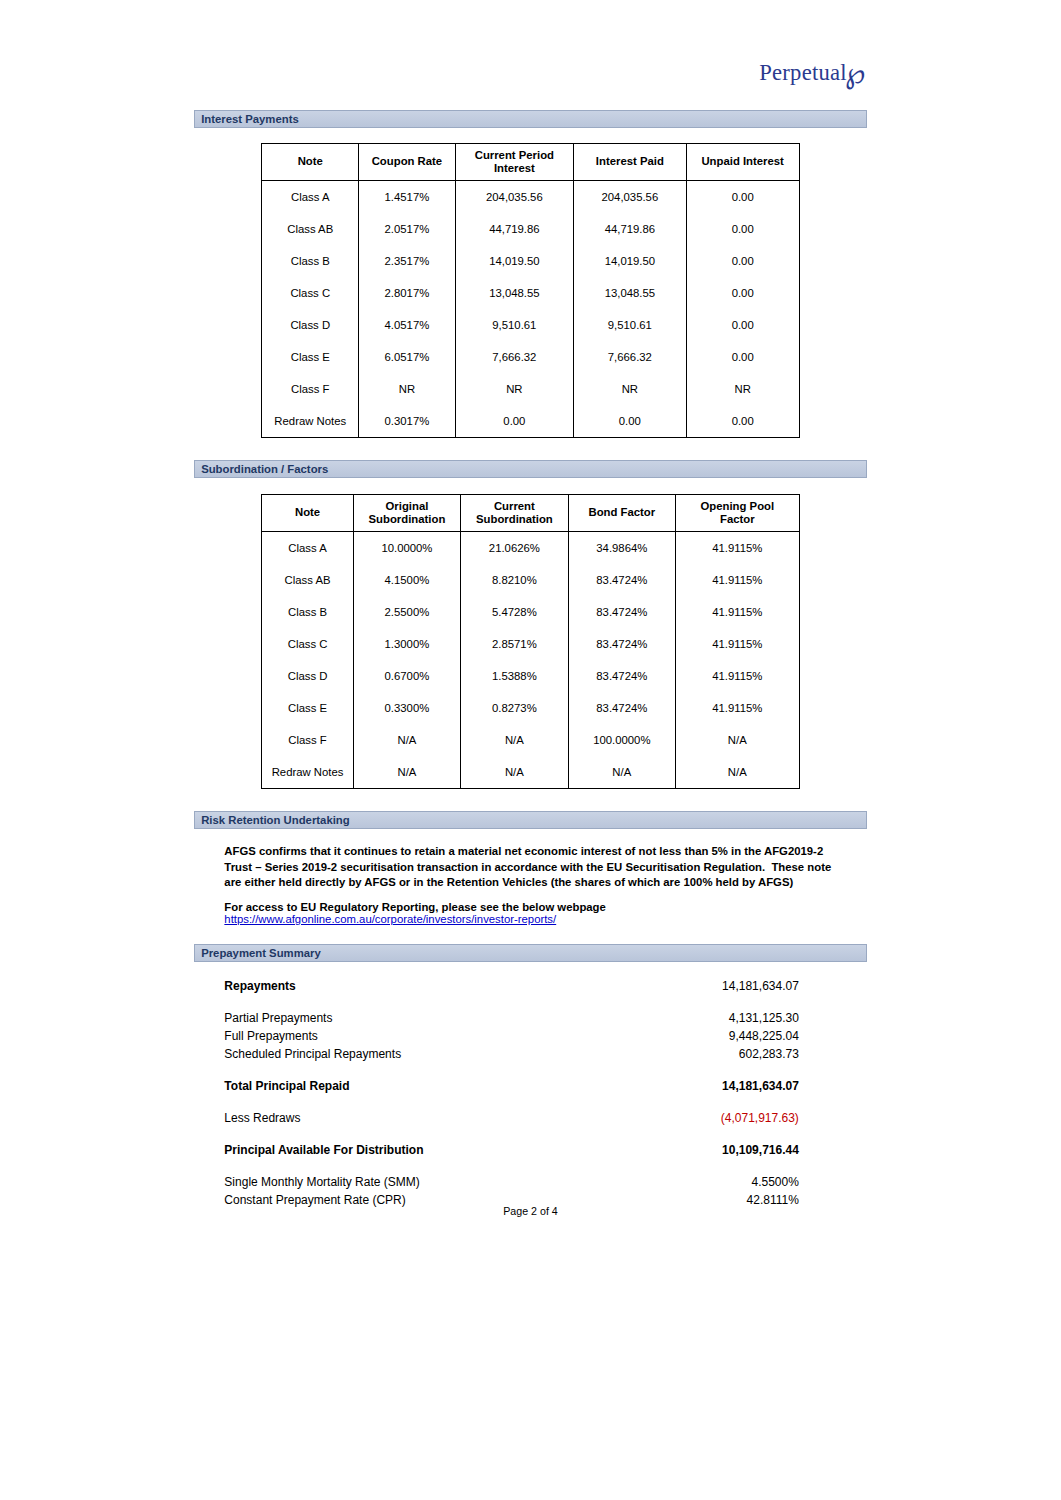Perpetual℘
Interest Payments
| Note | Coupon Rate | Current Period Interest | Interest Paid | Unpaid Interest |
| --- | --- | --- | --- | --- |
| Class A | 1.4517% | 204,035.56 | 204,035.56 | 0.00 |
| Class AB | 2.0517% | 44,719.86 | 44,719.86 | 0.00 |
| Class B | 2.3517% | 14,019.50 | 14,019.50 | 0.00 |
| Class C | 2.8017% | 13,048.55 | 13,048.55 | 0.00 |
| Class D | 4.0517% | 9,510.61 | 9,510.61 | 0.00 |
| Class E | 6.0517% | 7,666.32 | 7,666.32 | 0.00 |
| Class F | NR | NR | NR | NR |
| Redraw Notes | 0.3017% | 0.00 | 0.00 | 0.00 |
Subordination / Factors
| Note | Original Subordination | Current Subordination | Bond Factor | Opening Pool Factor |
| --- | --- | --- | --- | --- |
| Class A | 10.0000% | 21.0626% | 34.9864% | 41.9115% |
| Class AB | 4.1500% | 8.8210% | 83.4724% | 41.9115% |
| Class B | 2.5500% | 5.4728% | 83.4724% | 41.9115% |
| Class C | 1.3000% | 2.8571% | 83.4724% | 41.9115% |
| Class D | 0.6700% | 1.5388% | 83.4724% | 41.9115% |
| Class E | 0.3300% | 0.8273% | 83.4724% | 41.9115% |
| Class F | N/A | N/A | 100.0000% | N/A |
| Redraw Notes | N/A | N/A | N/A | N/A |
Risk Retention Undertaking
AFGS confirms that it continues to retain a material net economic interest of not less than 5% in the AFG2019-2
Trust – Series 2019-2 securitisation transaction in accordance with the EU Securitisation Regulation. These note
are either held directly by AFGS or in the Retention Vehicles (the shares of which are 100% held by AFGS)
For access to EU Regulatory Reporting, please see the below webpage
https://www.afgonline.com.au/corporate/investors/investor-reports/
Prepayment Summary
| Repayments | 14,181,634.07 |
| Partial Prepayments | 4,131,125.30 |
| Full Prepayments | 9,448,225.04 |
| Scheduled Principal Repayments | 602,283.73 |
| Total Principal Repaid | 14,181,634.07 |
| Less Redraws | (4,071,917.63) |
| Principal Available For Distribution | 10,109,716.44 |
| Single Monthly Mortality Rate (SMM) | 4.5500% |
| Constant Prepayment Rate (CPR) | 42.8111% |
Page 2 of 4